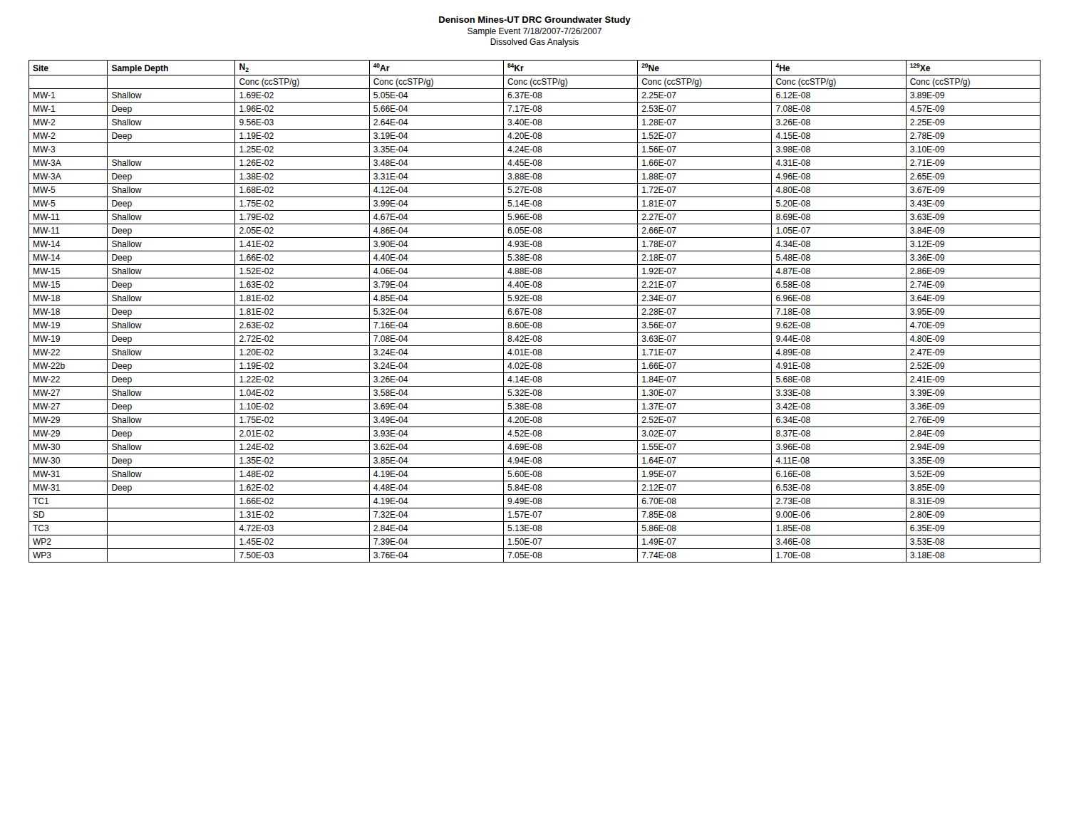Denison Mines-UT DRC Groundwater Study
Sample Event 7/18/2007-7/26/2007
Dissolved Gas Analysis
| Site | Sample Depth | N 2 | 40 Ar | 84 Kr | 20 Ne | 4 He | 129 Xe |
| --- | --- | --- | --- | --- | --- | --- | --- |
| | | Conc (ccSTP/g) | Conc (ccSTP/g) | Conc (ccSTP/g) | Conc (ccSTP/g) | Conc (ccSTP/g) | Conc (ccSTP/g) |
| MW-1 | Shallow | 1.69E-02 | 5.05E-04 | 6.37E-08 | 2.25E-07 | 6.12E-08 | 3.89E-09 |
| MW-1 | Deep | 1.96E-02 | 5.66E-04 | 7.17E-08 | 2.53E-07 | 7.08E-08 | 4.57E-09 |
| MW-2 | Shallow | 9.56E-03 | 2.64E-04 | 3.40E-08 | 1.28E-07 | 3.26E-08 | 2.25E-09 |
| MW-2 | Deep | 1.19E-02 | 3.19E-04 | 4.20E-08 | 1.52E-07 | 4.15E-08 | 2.78E-09 |
| MW-3 | | 1.25E-02 | 3.35E-04 | 4.24E-08 | 1.56E-07 | 3.98E-08 | 3.10E-09 |
| MW-3A | Shallow | 1.26E-02 | 3.48E-04 | 4.45E-08 | 1.66E-07 | 4.31E-08 | 2.71E-09 |
| MW-3A | Deep | 1.38E-02 | 3.31E-04 | 3.88E-08 | 1.88E-07 | 4.96E-08 | 2.65E-09 |
| MW-5 | Shallow | 1.68E-02 | 4.12E-04 | 5.27E-08 | 1.72E-07 | 4.80E-08 | 3.67E-09 |
| MW-5 | Deep | 1.75E-02 | 3.99E-04 | 5.14E-08 | 1.81E-07 | 5.20E-08 | 3.43E-09 |
| MW-11 | Shallow | 1.79E-02 | 4.67E-04 | 5.96E-08 | 2.27E-07 | 8.69E-08 | 3.63E-09 |
| MW-11 | Deep | 2.05E-02 | 4.86E-04 | 6.05E-08 | 2.66E-07 | 1.05E-07 | 3.84E-09 |
| MW-14 | Shallow | 1.41E-02 | 3.90E-04 | 4.93E-08 | 1.78E-07 | 4.34E-08 | 3.12E-09 |
| MW-14 | Deep | 1.66E-02 | 4.40E-04 | 5.38E-08 | 2.18E-07 | 5.48E-08 | 3.36E-09 |
| MW-15 | Shallow | 1.52E-02 | 4.06E-04 | 4.88E-08 | 1.92E-07 | 4.87E-08 | 2.86E-09 |
| MW-15 | Deep | 1.63E-02 | 3.79E-04 | 4.40E-08 | 2.21E-07 | 6.58E-08 | 2.74E-09 |
| MW-18 | Shallow | 1.81E-02 | 4.85E-04 | 5.92E-08 | 2.34E-07 | 6.96E-08 | 3.64E-09 |
| MW-18 | Deep | 1.81E-02 | 5.32E-04 | 6.67E-08 | 2.28E-07 | 7.18E-08 | 3.95E-09 |
| MW-19 | Shallow | 2.63E-02 | 7.16E-04 | 8.60E-08 | 3.56E-07 | 9.62E-08 | 4.70E-09 |
| MW-19 | Deep | 2.72E-02 | 7.08E-04 | 8.42E-08 | 3.63E-07 | 9.44E-08 | 4.80E-09 |
| MW-22 | Shallow | 1.20E-02 | 3.24E-04 | 4.01E-08 | 1.71E-07 | 4.89E-08 | 2.47E-09 |
| MW-22b | Deep | 1.19E-02 | 3.24E-04 | 4.02E-08 | 1.66E-07 | 4.91E-08 | 2.52E-09 |
| MW-22 | Deep | 1.22E-02 | 3.26E-04 | 4.14E-08 | 1.84E-07 | 5.68E-08 | 2.41E-09 |
| MW-27 | Shallow | 1.04E-02 | 3.58E-04 | 5.32E-08 | 1.30E-07 | 3.33E-08 | 3.39E-09 |
| MW-27 | Deep | 1.10E-02 | 3.69E-04 | 5.38E-08 | 1.37E-07 | 3.42E-08 | 3.36E-09 |
| MW-29 | Shallow | 1.75E-02 | 3.49E-04 | 4.20E-08 | 2.52E-07 | 6.34E-08 | 2.76E-09 |
| MW-29 | Deep | 2.01E-02 | 3.93E-04 | 4.52E-08 | 3.02E-07 | 8.37E-08 | 2.84E-09 |
| MW-30 | Shallow | 1.24E-02 | 3.62E-04 | 4.69E-08 | 1.55E-07 | 3.96E-08 | 2.94E-09 |
| MW-30 | Deep | 1.35E-02 | 3.85E-04 | 4.94E-08 | 1.64E-07 | 4.11E-08 | 3.35E-09 |
| MW-31 | Shallow | 1.48E-02 | 4.19E-04 | 5.60E-08 | 1.95E-07 | 6.16E-08 | 3.52E-09 |
| MW-31 | Deep | 1.62E-02 | 4.48E-04 | 5.84E-08 | 2.12E-07 | 6.53E-08 | 3.85E-09 |
| TC1 | | 1.66E-02 | 4.19E-04 | 9.49E-08 | 6.70E-08 | 2.73E-08 | 8.31E-09 |
| SD | | 1.31E-02 | 7.32E-04 | 1.57E-07 | 7.85E-08 | 9.00E-06 | 2.80E-09 |
| TC3 | | 4.72E-03 | 2.84E-04 | 5.13E-08 | 5.86E-08 | 1.85E-08 | 6.35E-09 |
| WP2 | | 1.45E-02 | 7.39E-04 | 1.50E-07 | 1.49E-07 | 3.46E-08 | 3.53E-08 |
| WP3 | | 7.50E-03 | 3.76E-04 | 7.05E-08 | 7.74E-08 | 1.70E-08 | 3.18E-08 |